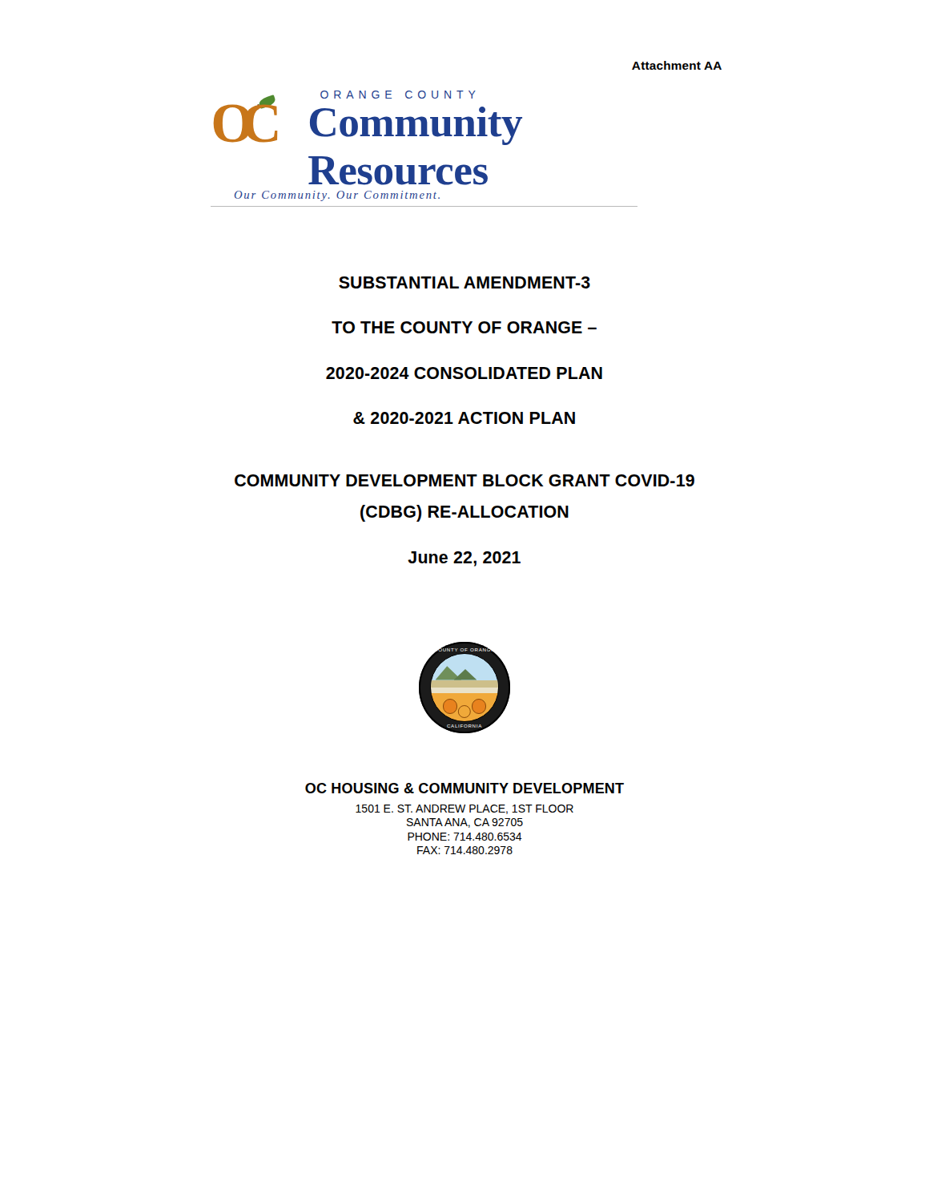Attachment AA
ORANGE COUNTY
O C
Community Resources
Our Community. Our Commitment.
SUBSTANTIAL AMENDMENT-3
TO THE COUNTY OF ORANGE –
2020-2024 CONSOLIDATED PLAN
& 2020-2021 ACTION PLAN
COMMUNITY DEVELOPMENT BLOCK GRANT COVID-19
(CDBG) RE-ALLOCATION
June 22, 2021
COUNTY OF ORANGE
CALIFORNIA
OC HOUSING & COMMUNITY DEVELOPMENT
1501 E. ST. ANDREW PLACE, 1ST FLOOR
SANTA ANA, CA 92705
PHONE: 714.480.6534
FAX: 714.480.2978